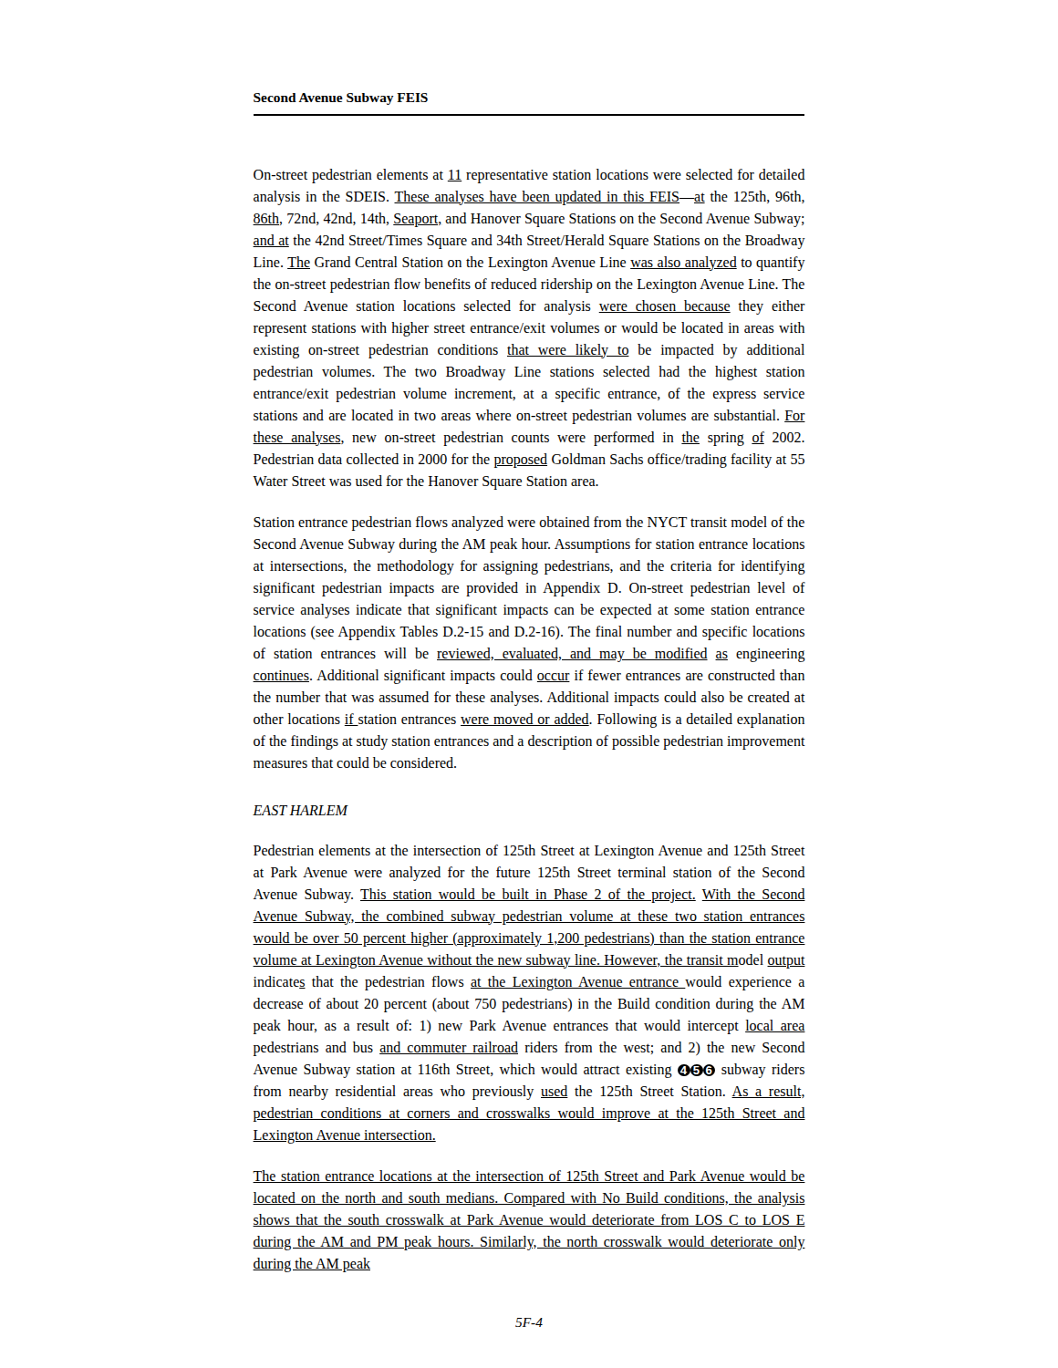Second Avenue Subway FEIS
On-street pedestrian elements at 11 representative station locations were selected for detailed analysis in the SDEIS. These analyses have been updated in this FEIS—at the 125th, 96th, 86th, 72nd, 42nd, 14th, Seaport, and Hanover Square Stations on the Second Avenue Subway; and at the 42nd Street/Times Square and 34th Street/Herald Square Stations on the Broadway Line. The Grand Central Station on the Lexington Avenue Line was also analyzed to quantify the on-street pedestrian flow benefits of reduced ridership on the Lexington Avenue Line. The Second Avenue station locations selected for analysis were chosen because they either represent stations with higher street entrance/exit volumes or would be located in areas with existing on-street pedestrian conditions that were likely to be impacted by additional pedestrian volumes. The two Broadway Line stations selected had the highest station entrance/exit pedestrian volume increment, at a specific entrance, of the express service stations and are located in two areas where on-street pedestrian volumes are substantial. For these analyses, new on-street pedestrian counts were performed in the spring of 2002. Pedestrian data collected in 2000 for the proposed Goldman Sachs office/trading facility at 55 Water Street was used for the Hanover Square Station area.
Station entrance pedestrian flows analyzed were obtained from the NYCT transit model of the Second Avenue Subway during the AM peak hour. Assumptions for station entrance locations at intersections, the methodology for assigning pedestrians, and the criteria for identifying significant pedestrian impacts are provided in Appendix D. On-street pedestrian level of service analyses indicate that significant impacts can be expected at some station entrance locations (see Appendix Tables D.2-15 and D.2-16). The final number and specific locations of station entrances will be reviewed, evaluated, and may be modified as engineering continues. Additional significant impacts could occur if fewer entrances are constructed than the number that was assumed for these analyses. Additional impacts could also be created at other locations if station entrances were moved or added. Following is a detailed explanation of the findings at study station entrances and a description of possible pedestrian improvement measures that could be considered.
EAST HARLEM
Pedestrian elements at the intersection of 125th Street at Lexington Avenue and 125th Street at Park Avenue were analyzed for the future 125th Street terminal station of the Second Avenue Subway. This station would be built in Phase 2 of the project. With the Second Avenue Subway, the combined subway pedestrian volume at these two station entrances would be over 50 percent higher (approximately 1,200 pedestrians) than the station entrance volume at Lexington Avenue without the new subway line. However, the transit model output indicates that the pedestrian flows at the Lexington Avenue entrance would experience a decrease of about 20 percent (about 750 pedestrians) in the Build condition during the AM peak hour, as a result of: 1) new Park Avenue entrances that would intercept local area pedestrians and bus and commuter railroad riders from the west; and 2) the new Second Avenue Subway station at 116th Street, which would attract existing 456 subway riders from nearby residential areas who previously used the 125th Street Station. As a result, pedestrian conditions at corners and crosswalks would improve at the 125th Street and Lexington Avenue intersection.
The station entrance locations at the intersection of 125th Street and Park Avenue would be located on the north and south medians. Compared with No Build conditions, the analysis shows that the south crosswalk at Park Avenue would deteriorate from LOS C to LOS E during the AM and PM peak hours. Similarly, the north crosswalk would deteriorate only during the AM peak
5F-4